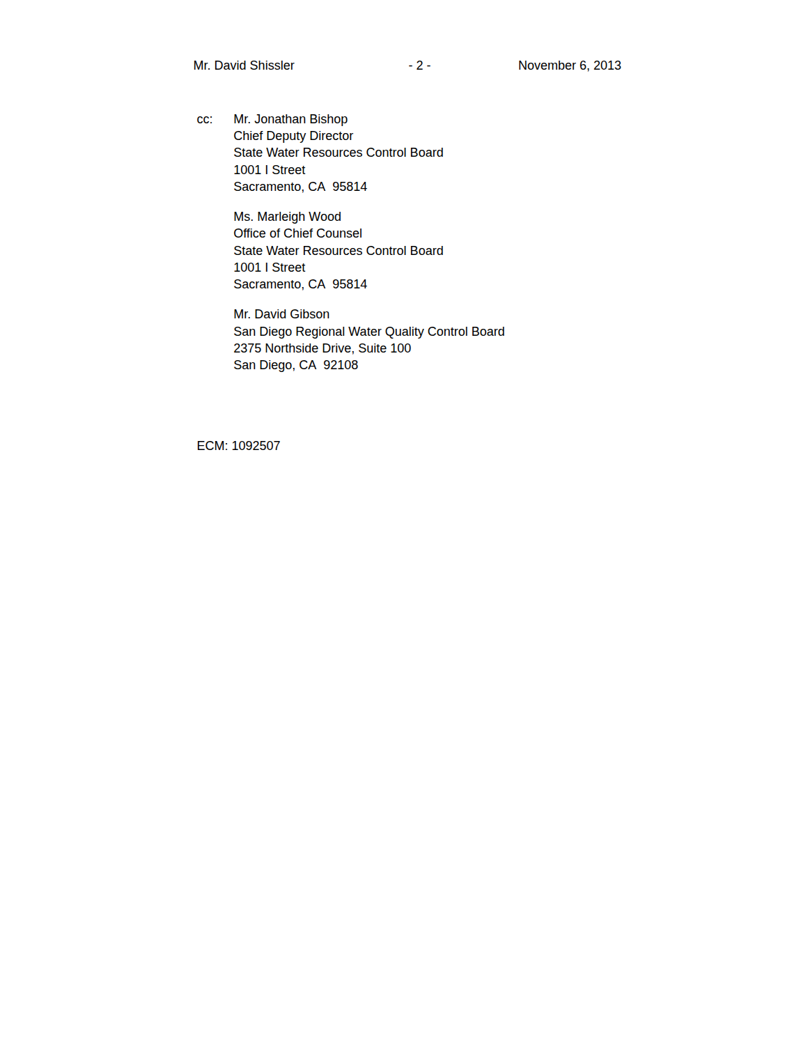Mr. David Shissler
- 2 -
November 6, 2013
cc:
Mr. Jonathan Bishop
Chief Deputy Director
State Water Resources Control Board
1001 I Street
Sacramento, CA 95814
Ms. Marleigh Wood
Office of Chief Counsel
State Water Resources Control Board
1001 I Street
Sacramento, CA 95814
Mr. David Gibson
San Diego Regional Water Quality Control Board
2375 Northside Drive, Suite 100
San Diego, CA 92108
ECM: 1092507